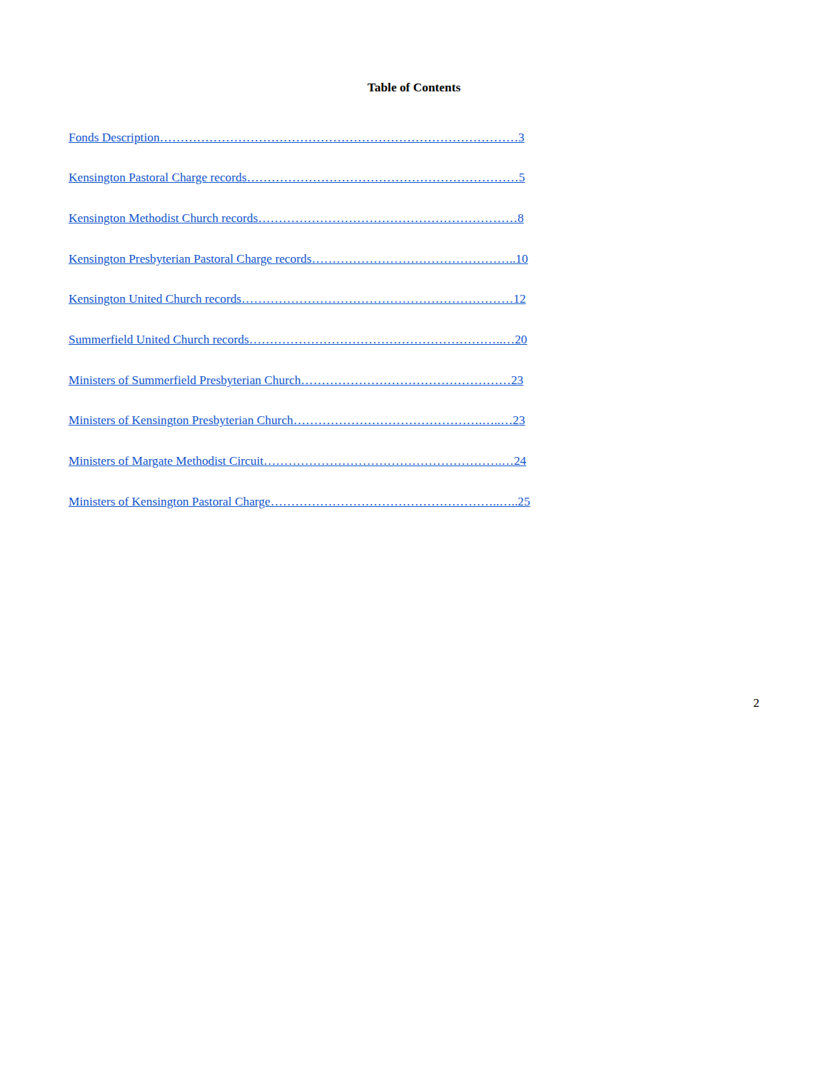Table of Contents
Fonds Description……………………………………………………………………………3
Kensington Pastoral Charge records…………………………………………………………5
Kensington Methodist Church records………………………………………………………8
Kensington Presbyterian Pastoral Charge records…………………………………………..10
Kensington United Church records…………………………………………………………12
Summerfield United Church records……………………………………………………..…20
Ministers of Summerfield Presbyterian Church……………………………………………23
Ministers of Kensington Presbyterian Church……………………………………….…..…23
Ministers of Margate Methodist Circuit………………………………………………….…24
Ministers of Kensington Pastoral Charge………………………………………………..…..25
2